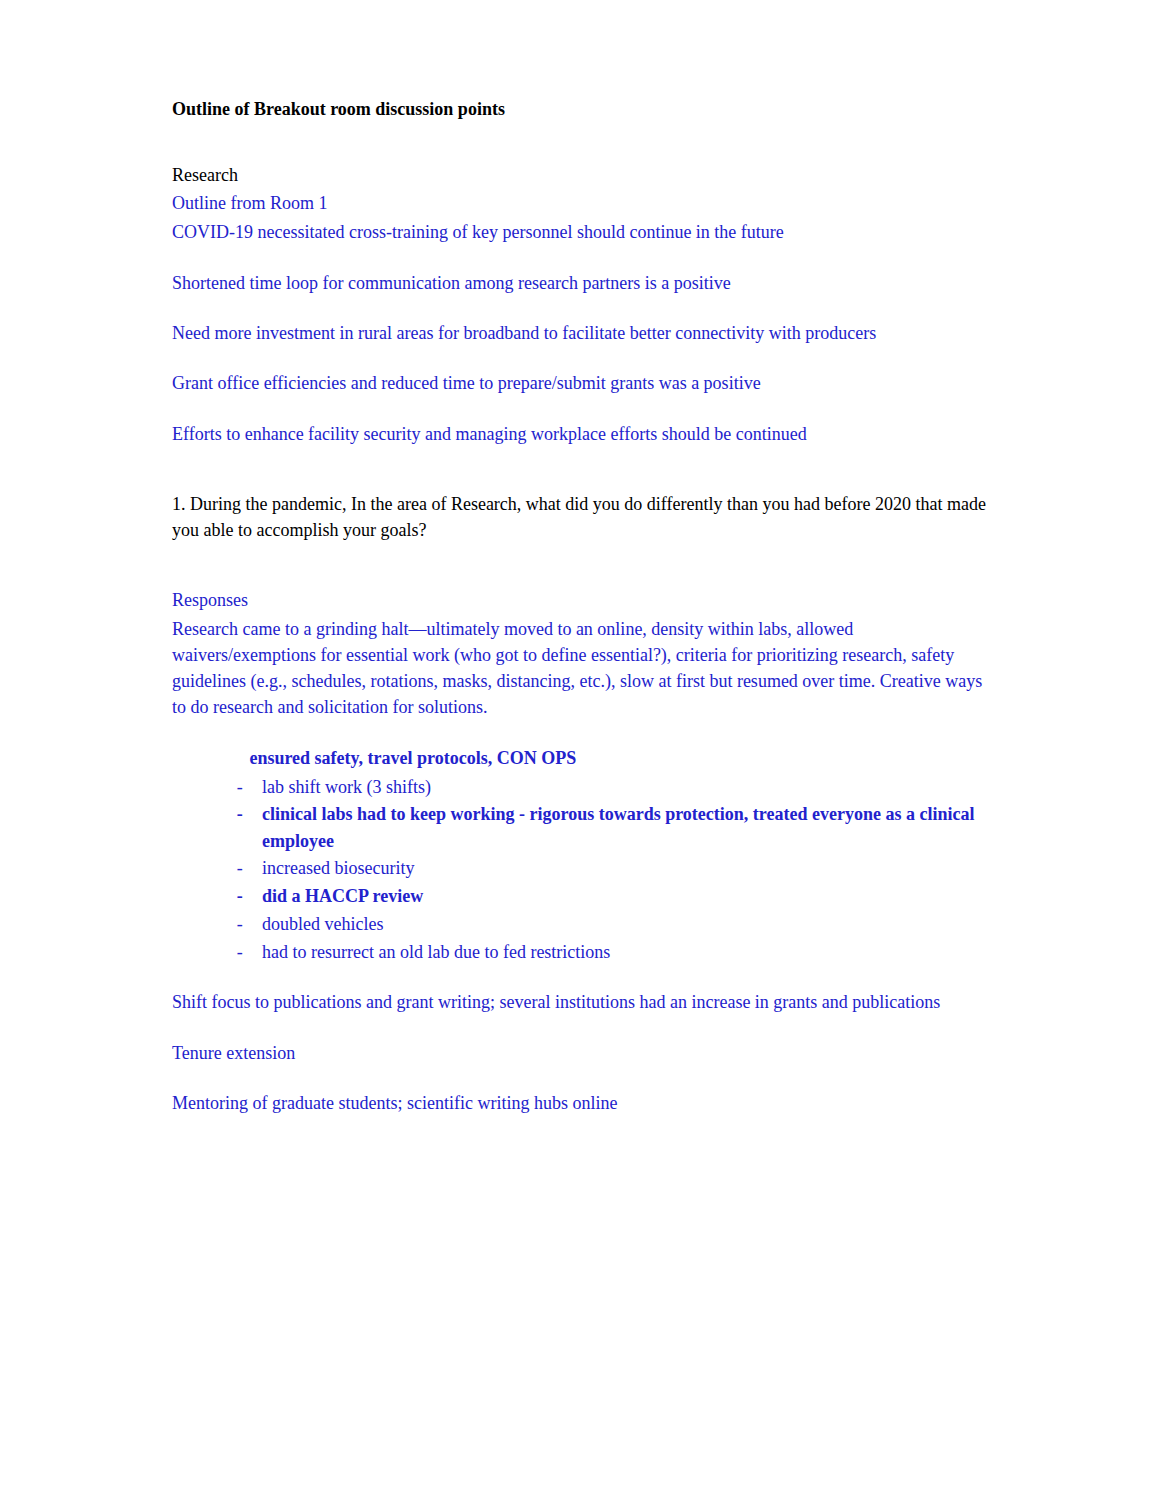Outline of Breakout room discussion points
Research
Outline from Room 1
COVID-19 necessitated cross-training of key personnel should continue in the future
Shortened time loop for communication among research partners is a positive
Need more investment in rural areas for broadband to facilitate better connectivity with producers
Grant office efficiencies and reduced time to prepare/submit grants was a positive
Efforts to enhance facility security and managing workplace efforts should be continued
1. During the pandemic, In the area of Research, what did you do differently than you had before 2020 that made you able to accomplish your goals?
Responses
Research came to a grinding halt—ultimately moved to an online, density within labs, allowed waivers/exemptions for essential work (who got to define essential?), criteria for prioritizing research, safety guidelines (e.g., schedules, rotations, masks, distancing, etc.), slow at first but resumed over time. Creative ways to do research and solicitation for solutions.
ensured safety, travel protocols, CON OPS
lab shift work (3 shifts)
clinical labs had to keep working - rigorous towards protection, treated everyone as a clinical employee
increased biosecurity
did a HACCP review
doubled vehicles
had to resurrect an old lab due to fed restrictions
Shift focus to publications and grant writing; several institutions had an increase in grants and publications
Tenure extension
Mentoring of graduate students; scientific writing hubs online